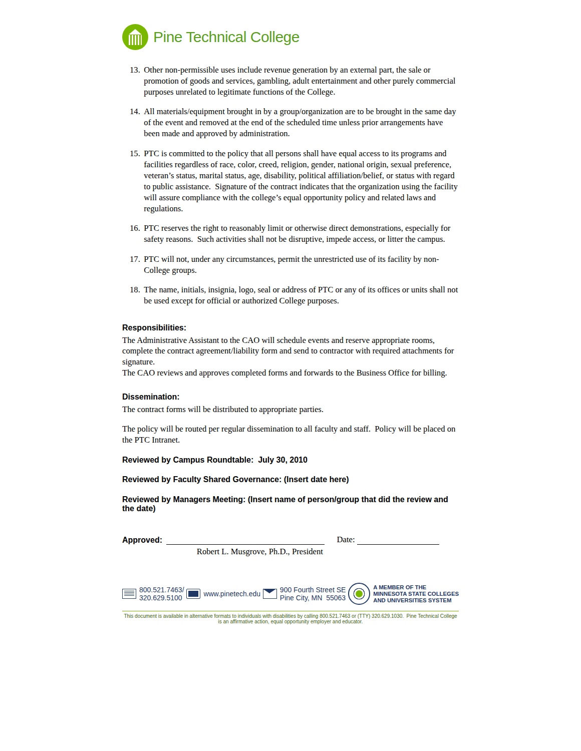Pine Technical College
13. Other non-permissible uses include revenue generation by an external part, the sale or promotion of goods and services, gambling, adult entertainment and other purely commercial purposes unrelated to legitimate functions of the College.
14. All materials/equipment brought in by a group/organization are to be brought in the same day of the event and removed at the end of the scheduled time unless prior arrangements have been made and approved by administration.
15. PTC is committed to the policy that all persons shall have equal access to its programs and facilities regardless of race, color, creed, religion, gender, national origin, sexual preference, veteran’s status, marital status, age, disability, political affiliation/belief, or status with regard to public assistance. Signature of the contract indicates that the organization using the facility will assure compliance with the college’s equal opportunity policy and related laws and regulations.
16. PTC reserves the right to reasonably limit or otherwise direct demonstrations, especially for safety reasons. Such activities shall not be disruptive, impede access, or litter the campus.
17. PTC will not, under any circumstances, permit the unrestricted use of its facility by non-College groups.
18. The name, initials, insignia, logo, seal or address of PTC or any of its offices or units shall not be used except for official or authorized College purposes.
Responsibilities:
The Administrative Assistant to the CAO will schedule events and reserve appropriate rooms, complete the contract agreement/liability form and send to contractor with required attachments for signature.
The CAO reviews and approves completed forms and forwards to the Business Office for billing.
Dissemination:
The contract forms will be distributed to appropriate parties.
The policy will be routed per regular dissemination to all faculty and staff. Policy will be placed on the PTC Intranet.
Reviewed by Campus Roundtable: July 30, 2010
Reviewed by Faculty Shared Governance: (Insert date here)
Reviewed by Managers Meeting: (Insert name of person/group that did the review and the date)
Approved: Date:
Robert L. Musgrove, Ph.D., President
800.521.7463/
320.629.5100
www.pinetech.edu
900 Fourth Street SE
Pine City, MN 55063
A MEMBER OF THE
MINNESOTA STATE COLLEGES
AND UNIVERSITIES SYSTEM
This document is available in alternative formats to individuals with disabilities by calling 800.521.7463 or (TTY) 320.629.1030. Pine Technical College is an affirmative action, equal opportunity employer and educator.